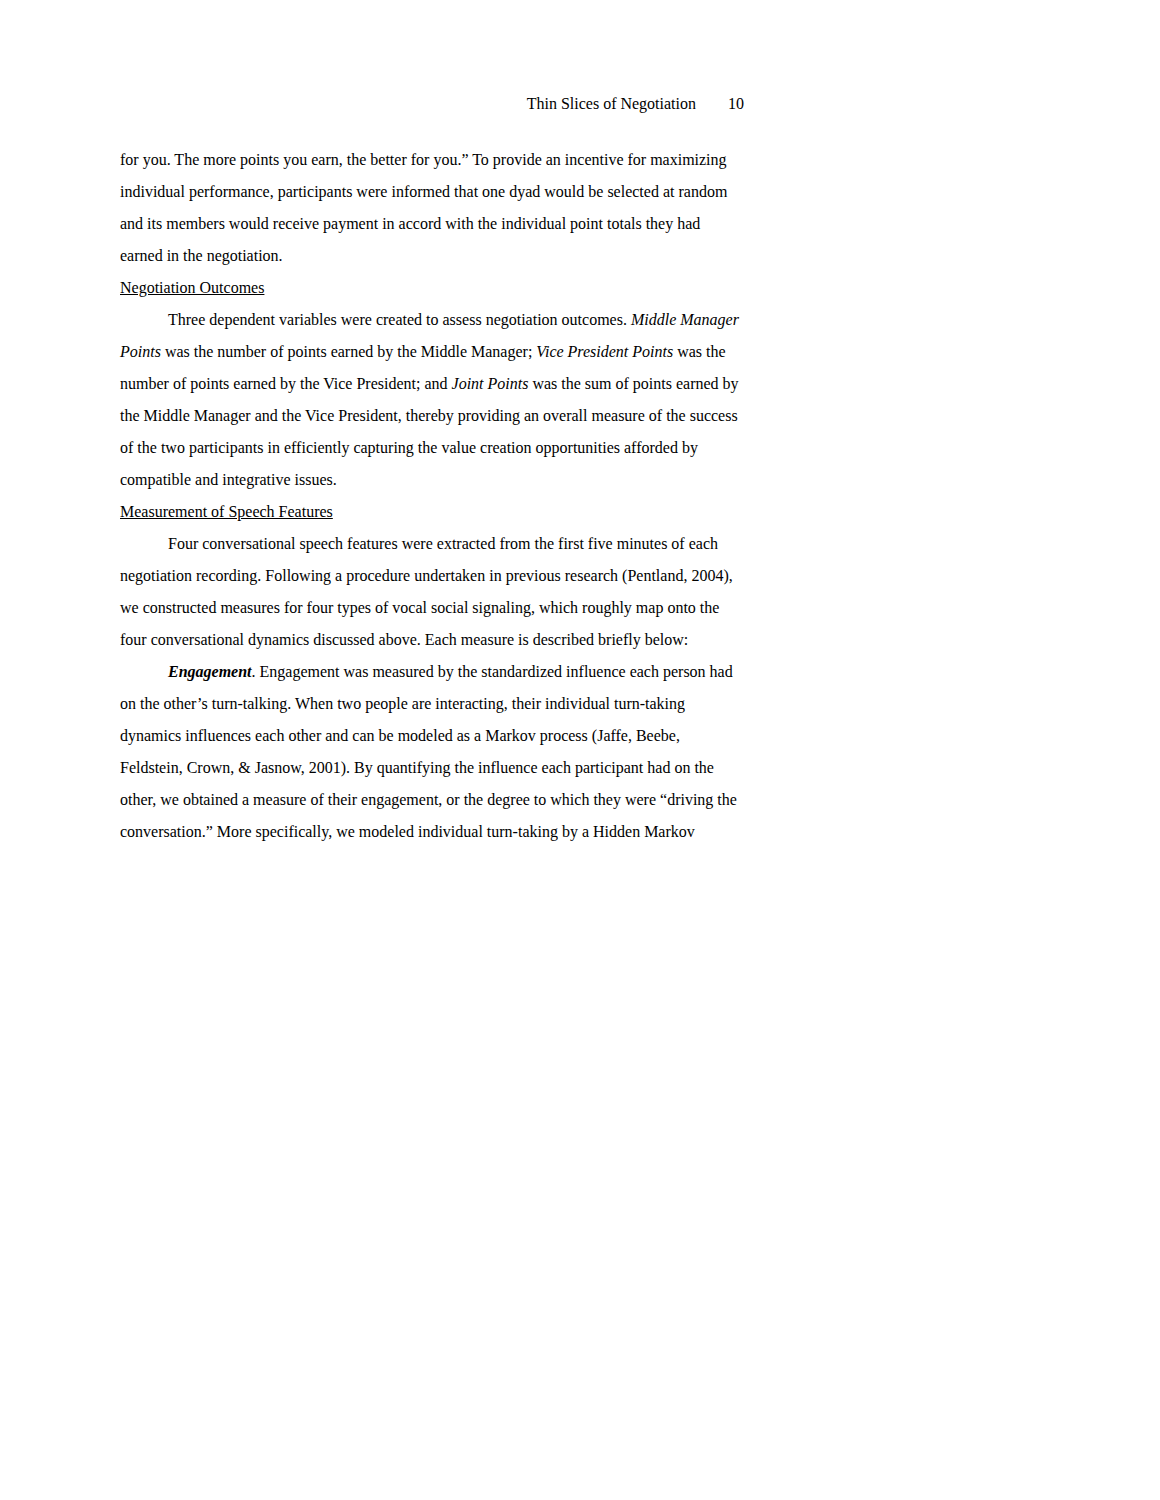Thin Slices of Negotiation10
for you. The more points you earn, the better for you.” To provide an incentive for maximizing individual performance, participants were informed that one dyad would be selected at random and its members would receive payment in accord with the individual point totals they had earned in the negotiation.
Negotiation Outcomes
Three dependent variables were created to assess negotiation outcomes. Middle Manager Points was the number of points earned by the Middle Manager; Vice President Points was the number of points earned by the Vice President; and Joint Points was the sum of points earned by the Middle Manager and the Vice President, thereby providing an overall measure of the success of the two participants in efficiently capturing the value creation opportunities afforded by compatible and integrative issues.
Measurement of Speech Features
Four conversational speech features were extracted from the first five minutes of each negotiation recording. Following a procedure undertaken in previous research (Pentland, 2004), we constructed measures for four types of vocal social signaling, which roughly map onto the four conversational dynamics discussed above. Each measure is described briefly below:
Engagement. Engagement was measured by the standardized influence each person had on the other’s turn-talking. When two people are interacting, their individual turn-taking dynamics influences each other and can be modeled as a Markov process (Jaffe, Beebe, Feldstein, Crown, & Jasnow, 2001). By quantifying the influence each participant had on the other, we obtained a measure of their engagement, or the degree to which they were “driving the conversation.” More specifically, we modeled individual turn-taking by a Hidden Markov